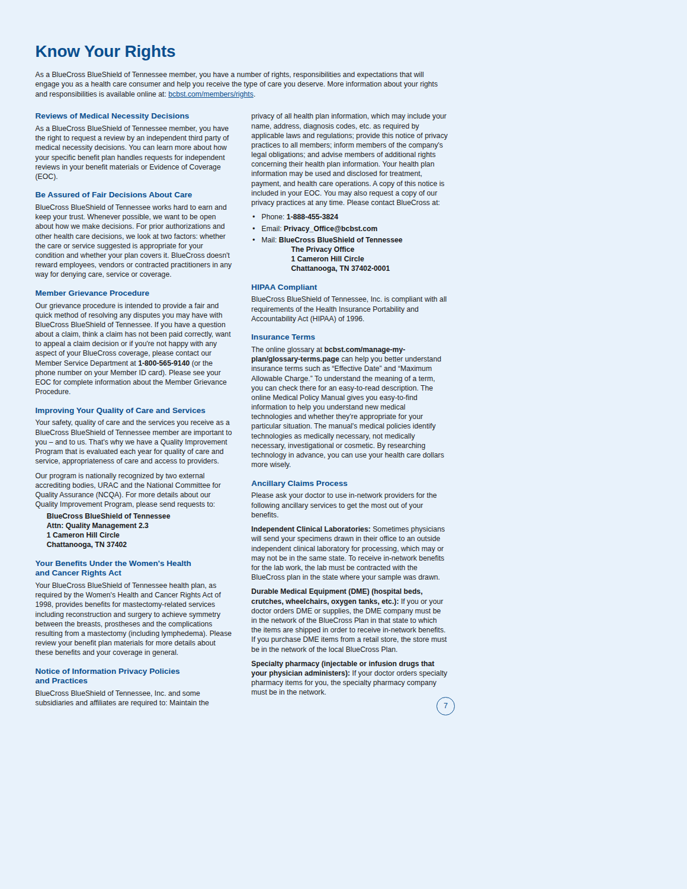Know Your Rights
As a BlueCross BlueShield of Tennessee member, you have a number of rights, responsibilities and expectations that will engage you as a health care consumer and help you receive the type of care you deserve. More information about your rights and responsibilities is available online at: bcbst.com/members/rights.
Reviews of Medical Necessity Decisions
As a BlueCross BlueShield of Tennessee member, you have the right to request a review by an independent third party of medical necessity decisions. You can learn more about how your specific benefit plan handles requests for independent reviews in your benefit materials or Evidence of Coverage (EOC).
Be Assured of Fair Decisions About Care
BlueCross BlueShield of Tennessee works hard to earn and keep your trust. Whenever possible, we want to be open about how we make decisions. For prior authorizations and other health care decisions, we look at two factors: whether the care or service suggested is appropriate for your condition and whether your plan covers it. BlueCross doesn't reward employees, vendors or contracted practitioners in any way for denying care, service or coverage.
Member Grievance Procedure
Our grievance procedure is intended to provide a fair and quick method of resolving any disputes you may have with BlueCross BlueShield of Tennessee. If you have a question about a claim, think a claim has not been paid correctly, want to appeal a claim decision or if you're not happy with any aspect of your BlueCross coverage, please contact our Member Service Department at 1-800-565-9140 (or the phone number on your Member ID card). Please see your EOC for complete information about the Member Grievance Procedure.
Improving Your Quality of Care and Services
Your safety, quality of care and the services you receive as a BlueCross BlueShield of Tennessee member are important to you – and to us. That's why we have a Quality Improvement Program that is evaluated each year for quality of care and service, appropriateness of care and access to providers.
Our program is nationally recognized by two external accrediting bodies, URAC and the National Committee for Quality Assurance (NCQA). For more details about our Quality Improvement Program, please send requests to:
BlueCross BlueShield of Tennessee
Attn: Quality Management 2.3
1 Cameron Hill Circle
Chattanooga, TN 37402
Your Benefits Under the Women's Health
and Cancer Rights Act
Your BlueCross BlueShield of Tennessee health plan, as required by the Women's Health and Cancer Rights Act of 1998, provides benefits for mastectomy-related services including reconstruction and surgery to achieve symmetry between the breasts, prostheses and the complications resulting from a mastectomy (including lymphedema). Please review your benefit plan materials for more details about these benefits and your coverage in general.
Notice of Information Privacy Policies
and Practices
BlueCross BlueShield of Tennessee, Inc. and some subsidiaries and affiliates are required to: Maintain the privacy of all health plan information, which may include your name, address, diagnosis codes, etc. as required by applicable laws and regulations; provide this notice of privacy practices to all members; inform members of the company's legal obligations; and advise members of additional rights concerning their health plan information. Your health plan information may be used and disclosed for treatment, payment, and health care operations. A copy of this notice is included in your EOC. You may also request a copy of our privacy practices at any time. Please contact BlueCross at:
Phone: 1-888-455-3824
Email: Privacy_Office@bcbst.com
Mail: BlueCross BlueShield of Tennessee
The Privacy Office
1 Cameron Hill Circle
Chattanooga, TN 37402-0001
HIPAA Compliant
BlueCross BlueShield of Tennessee, Inc. is compliant with all requirements of the Health Insurance Portability and Accountability Act (HIPAA) of 1996.
Insurance Terms
The online glossary at bcbst.com/manage-my-plan/glossary-terms.page can help you better understand insurance terms such as “Effective Date” and “Maximum Allowable Charge.” To understand the meaning of a term, you can check there for an easy-to-read description. The online Medical Policy Manual gives you easy-to-find information to help you understand new medical technologies and whether they're appropriate for your particular situation. The manual's medical policies identify technologies as medically necessary, not medically necessary, investigational or cosmetic. By researching technology in advance, you can use your health care dollars more wisely.
Ancillary Claims Process
Please ask your doctor to use in-network providers for the following ancillary services to get the most out of your benefits.
Independent Clinical Laboratories: Sometimes physicians will send your specimens drawn in their office to an outside independent clinical laboratory for processing, which may or may not be in the same state. To receive in-network benefits for the lab work, the lab must be contracted with the BlueCross plan in the state where your sample was drawn.
Durable Medical Equipment (DME) (hospital beds, crutches, wheelchairs, oxygen tanks, etc.): If you or your doctor orders DME or supplies, the DME company must be in the network of the BlueCross Plan in that state to which the items are shipped in order to receive in-network benefits. If you purchase DME items from a retail store, the store must be in the network of the local BlueCross Plan.
Specialty pharmacy (injectable or infusion drugs that your physician administers): If your doctor orders specialty pharmacy items for you, the specialty pharmacy company must be in the network.
7